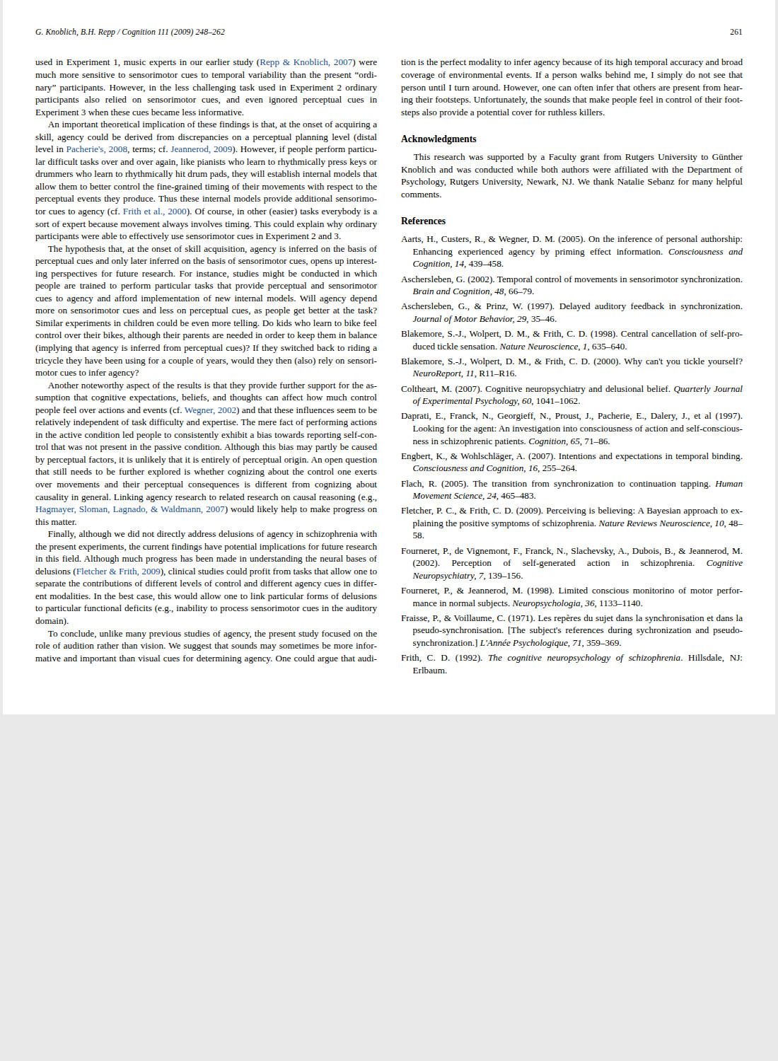G. Knoblich, B.H. Repp / Cognition 111 (2009) 248–262 261
used in Experiment 1, music experts in our earlier study (Repp & Knoblich, 2007) were much more sensitive to sensorimotor cues to temporal variability than the present “ordinary” participants. However, in the less challenging task used in Experiment 2 ordinary participants also relied on sensorimotor cues, and even ignored perceptual cues in Experiment 3 when these cues became less informative.
An important theoretical implication of these findings is that, at the onset of acquiring a skill, agency could be derived from discrepancies on a perceptual planning level (distal level in Pacherie's, 2008, terms; cf. Jeannerod, 2009). However, if people perform particular difficult tasks over and over again, like pianists who learn to rhythmically press keys or drummers who learn to rhythmically hit drum pads, they will establish internal models that allow them to better control the fine-grained timing of their movements with respect to the perceptual events they produce. Thus these internal models provide additional sensorimotor cues to agency (cf. Frith et al., 2000). Of course, in other (easier) tasks everybody is a sort of expert because movement always involves timing. This could explain why ordinary participants were able to effectively use sensorimotor cues in Experiment 2 and 3.
The hypothesis that, at the onset of skill acquisition, agency is inferred on the basis of perceptual cues and only later inferred on the basis of sensorimotor cues, opens up interesting perspectives for future research. For instance, studies might be conducted in which people are trained to perform particular tasks that provide perceptual and sensorimotor cues to agency and afford implementation of new internal models. Will agency depend more on sensorimotor cues and less on perceptual cues, as people get better at the task? Similar experiments in children could be even more telling. Do kids who learn to bike feel control over their bikes, although their parents are needed in order to keep them in balance (implying that agency is inferred from perceptual cues)? If they switched back to riding a tricycle they have been using for a couple of years, would they then (also) rely on sensorimotor cues to infer agency?
Another noteworthy aspect of the results is that they provide further support for the assumption that cognitive expectations, beliefs, and thoughts can affect how much control people feel over actions and events (cf. Wegner, 2002) and that these influences seem to be relatively independent of task difficulty and expertise. The mere fact of performing actions in the active condition led people to consistently exhibit a bias towards reporting self-control that was not present in the passive condition. Although this bias may partly be caused by perceptual factors, it is unlikely that it is entirely of perceptual origin. An open question that still needs to be further explored is whether cognizing about the control one exerts over movements and their perceptual consequences is different from cognizing about causality in general. Linking agency research to related research on causal reasoning (e.g., Hagmayer, Sloman, Lagnado, & Waldmann, 2007) would likely help to make progress on this matter.
Finally, although we did not directly address delusions of agency in schizophrenia with the present experiments, the current findings have potential implications for future research in this field. Although much progress has been made in understanding the neural bases of delusions (Fletcher & Frith, 2009), clinical studies could profit from tasks that allow one to separate the contributions of different levels of control and different agency cues in different modalities. In the best case, this would allow one to link particular forms of delusions to particular functional deficits (e.g., inability to process sensorimotor cues in the auditory domain).
To conclude, unlike many previous studies of agency, the present study focused on the role of audition rather than vision. We suggest that sounds may sometimes be more informative and important than visual cues for determining agency. One could argue that audition is the perfect modality to infer agency because of its high temporal accuracy and broad coverage of environmental events. If a person walks behind me, I simply do not see that person until I turn around. However, one can often infer that others are present from hearing their footsteps. Unfortunately, the sounds that make people feel in control of their footsteps also provide a potential cover for ruthless killers.
Acknowledgments
This research was supported by a Faculty grant from Rutgers University to Günther Knoblich and was conducted while both authors were affiliated with the Department of Psychology, Rutgers University, Newark, NJ. We thank Natalie Sebanz for many helpful comments.
References
Aarts, H., Custers, R., & Wegner, D. M. (2005). On the inference of personal authorship: Enhancing experienced agency by priming effect information. Consciousness and Cognition, 14, 439–458.
Aschersleben, G. (2002). Temporal control of movements in sensorimotor synchronization. Brain and Cognition, 48, 66–79.
Aschersleben, G., & Prinz, W. (1997). Delayed auditory feedback in synchronization. Journal of Motor Behavior, 29, 35–46.
Blakemore, S.-J., Wolpert, D. M., & Frith, C. D. (1998). Central cancellation of self-produced tickle sensation. Nature Neuroscience, 1, 635–640.
Blakemore, S.-J., Wolpert, D. M., & Frith, C. D. (2000). Why can't you tickle yourself? NeuroReport, 11, R11–R16.
Coltheart, M. (2007). Cognitive neuropsychiatry and delusional belief. Quarterly Journal of Experimental Psychology, 60, 1041–1062.
Daprati, E., Franck, N., Georgieff, N., Proust, J., Pacherie, E., Dalery, J., et al (1997). Looking for the agent: An investigation into consciousness of action and self-consciousness in schizophrenic patients. Cognition, 65, 71–86.
Engbert, K., & Wohlschläger, A. (2007). Intentions and expectations in temporal binding. Consciousness and Cognition, 16, 255–264.
Flach, R. (2005). The transition from synchronization to continuation tapping. Human Movement Science, 24, 465–483.
Fletcher, P. C., & Frith, C. D. (2009). Perceiving is believing: A Bayesian approach to explaining the positive symptoms of schizophrenia. Nature Reviews Neuroscience, 10, 48–58.
Fourneret, P., de Vignemont, F., Franck, N., Slachevsky, A., Dubois, B., & Jeannerod, M. (2002). Perception of self-generated action in schizophrenia. Cognitive Neuropsychiatry, 7, 139–156.
Fourneret, P., & Jeannerod, M. (1998). Limited conscious monitorino of motor performance in normal subjects. Neuropsychologia, 36, 1133–1140.
Fraisse, P., & Voillaume, C. (1971). Les repères du sujet dans la synchronisation et dans la pseudo-synchronisation. [The subject's references during sychronization and pseudo-synchronization.] L'Année Psychologique, 71, 359–369.
Frith, C. D. (1992). The cognitive neuropsychology of schizophrenia. Hillsdale, NJ: Erlbaum.